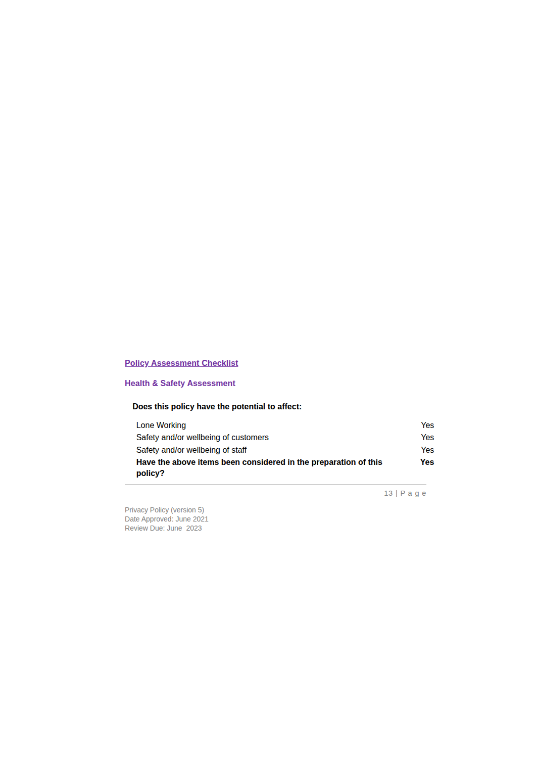Policy Assessment Checklist
Health & Safety Assessment
Does this policy have the potential to affect:
| Lone Working | Yes |
| Safety and/or wellbeing of customers | Yes |
| Safety and/or wellbeing of staff | Yes |
| Have the above items been considered in the preparation of this policy? | Yes |
13 | P a g e
Privacy Policy (version 5)
Date Approved: June 2021
Review Due: June 2023